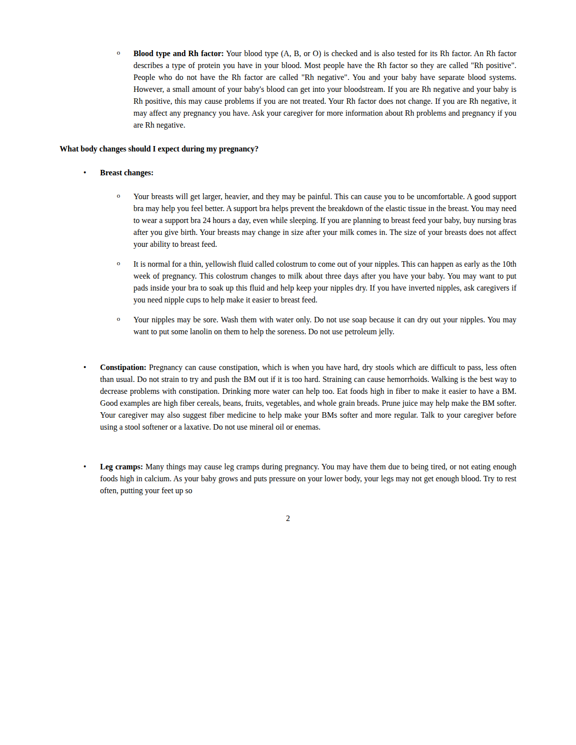o Blood type and Rh factor: Your blood type (A, B, or O) is checked and is also tested for its Rh factor. An Rh factor describes a type of protein you have in your blood. Most people have the Rh factor so they are called "Rh positive". People who do not have the Rh factor are called "Rh negative". You and your baby have separate blood systems. However, a small amount of your baby's blood can get into your bloodstream. If you are Rh negative and your baby is Rh positive, this may cause problems if you are not treated. Your Rh factor does not change. If you are Rh negative, it may affect any pregnancy you have. Ask your caregiver for more information about Rh problems and pregnancy if you are Rh negative.
What body changes should I expect during my pregnancy?
• Breast changes:
o Your breasts will get larger, heavier, and they may be painful. This can cause you to be uncomfortable. A good support bra may help you feel better. A support bra helps prevent the breakdown of the elastic tissue in the breast. You may need to wear a support bra 24 hours a day, even while sleeping. If you are planning to breast feed your baby, buy nursing bras after you give birth. Your breasts may change in size after your milk comes in. The size of your breasts does not affect your ability to breast feed.
o It is normal for a thin, yellowish fluid called colostrum to come out of your nipples. This can happen as early as the 10th week of pregnancy. This colostrum changes to milk about three days after you have your baby. You may want to put pads inside your bra to soak up this fluid and help keep your nipples dry. If you have inverted nipples, ask caregivers if you need nipple cups to help make it easier to breast feed.
o Your nipples may be sore. Wash them with water only. Do not use soap because it can dry out your nipples. You may want to put some lanolin on them to help the soreness. Do not use petroleum jelly.
• Constipation: Pregnancy can cause constipation, which is when you have hard, dry stools which are difficult to pass, less often than usual. Do not strain to try and push the BM out if it is too hard. Straining can cause hemorrhoids. Walking is the best way to decrease problems with constipation. Drinking more water can help too. Eat foods high in fiber to make it easier to have a BM. Good examples are high fiber cereals, beans, fruits, vegetables, and whole grain breads. Prune juice may help make the BM softer. Your caregiver may also suggest fiber medicine to help make your BMs softer and more regular. Talk to your caregiver before using a stool softener or a laxative. Do not use mineral oil or enemas.
• Leg cramps: Many things may cause leg cramps during pregnancy. You may have them due to being tired, or not eating enough foods high in calcium. As your baby grows and puts pressure on your lower body, your legs may not get enough blood. Try to rest often, putting your feet up so
2